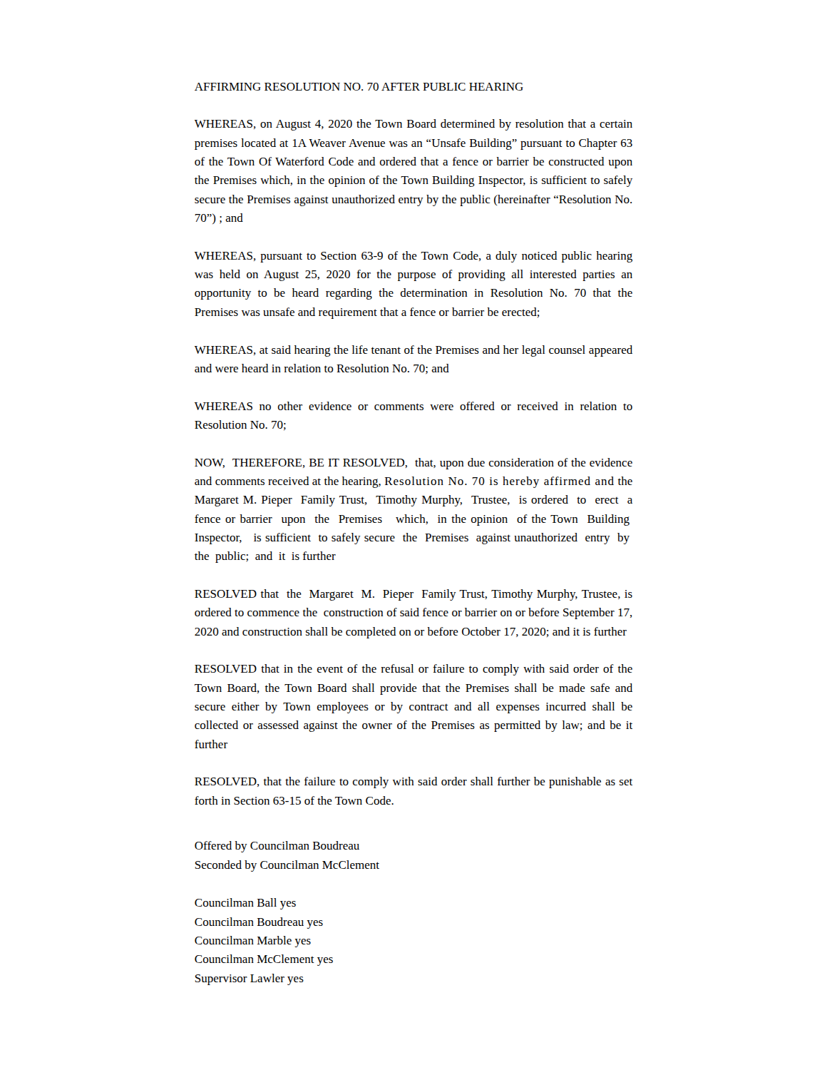AFFIRMING RESOLUTION NO. 70 AFTER PUBLIC HEARING
WHEREAS, on August 4, 2020 the Town Board determined by resolution that a certain premises located at 1A Weaver Avenue was an “Unsafe Building” pursuant to Chapter 63 of the Town Of Waterford Code and ordered that a fence or barrier be constructed upon the Premises which, in the opinion of the Town Building Inspector, is sufficient to safely secure the Premises against unauthorized entry by the public (hereinafter “Resolution No. 70”) ; and
WHEREAS, pursuant to Section 63-9 of the Town Code, a duly noticed public hearing was held on August 25, 2020 for the purpose of providing all interested parties an opportunity to be heard regarding the determination in Resolution No. 70 that the Premises was unsafe and requirement that a fence or barrier be erected;
WHEREAS, at said hearing the life tenant of the Premises and her legal counsel appeared and were heard in relation to Resolution No. 70; and
WHEREAS no other evidence or comments were offered or received in relation to Resolution No. 70;
NOW, THEREFORE, BE IT RESOLVED, that, upon due consideration of the evidence and comments received at the hearing, Resolution No. 70 is hereby affirmed and the Margaret M. Pieper Family Trust, Timothy Murphy, Trustee, is ordered to erect a fence or barrier upon the Premises which, in the opinion of the Town Building Inspector, is sufficient to safely secure the Premises against unauthorized entry by the public; and it is further
RESOLVED that the Margaret M. Pieper Family Trust, Timothy Murphy, Trustee, is ordered to commence the construction of said fence or barrier on or before September 17, 2020 and construction shall be completed on or before October 17, 2020; and it is further
RESOLVED that in the event of the refusal or failure to comply with said order of the Town Board, the Town Board shall provide that the Premises shall be made safe and secure either by Town employees or by contract and all expenses incurred shall be collected or assessed against the owner of the Premises as permitted by law; and be it further
RESOLVED, that the failure to comply with said order shall further be punishable as set forth in Section 63-15 of the Town Code.
Offered by Councilman Boudreau
Seconded by Councilman McClement
Councilman Ball yes
Councilman Boudreau yes
Councilman Marble yes
Councilman McClement yes
Supervisor Lawler yes